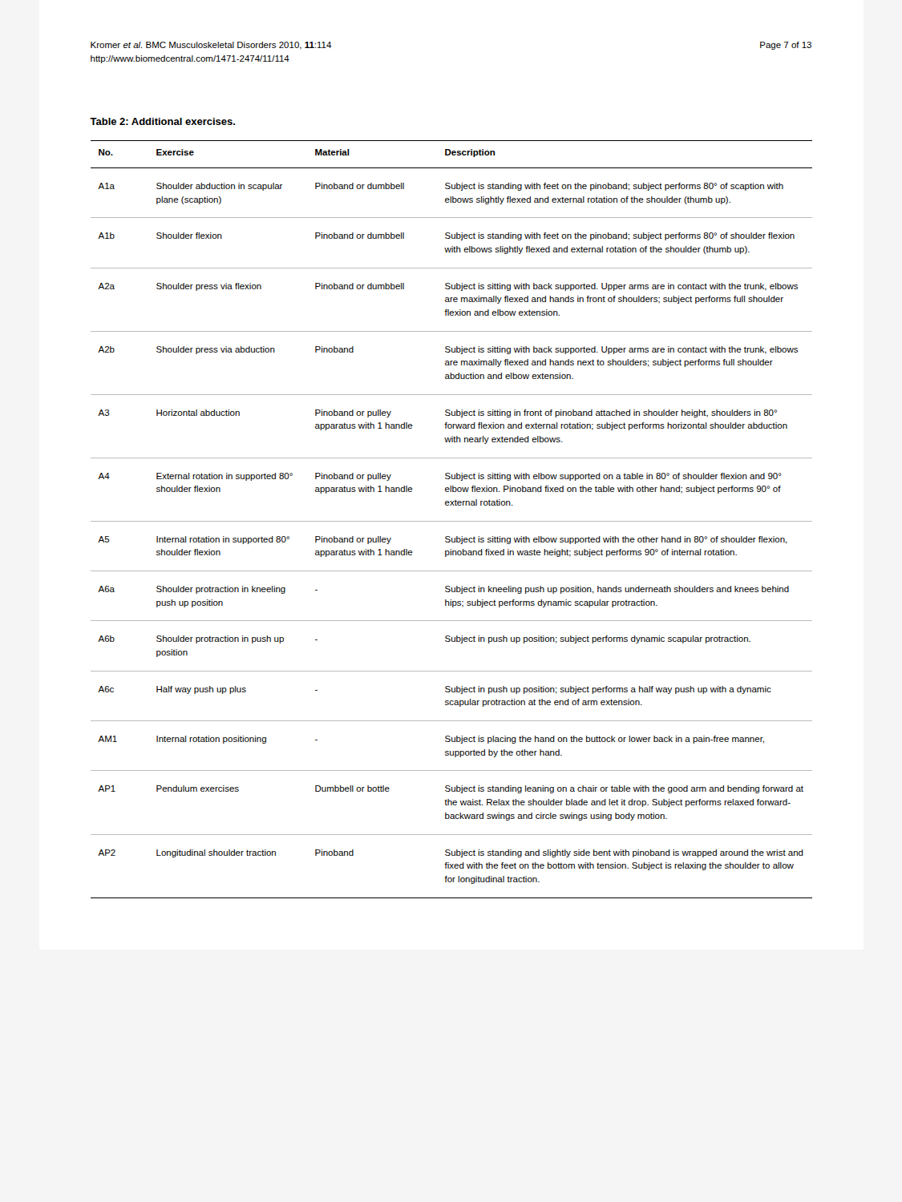Kromer et al. BMC Musculoskeletal Disorders 2010, 11:114
http://www.biomedcentral.com/1471-2474/11/114
Page 7 of 13
Table 2: Additional exercises.
| No. | Exercise | Material | Description |
| --- | --- | --- | --- |
| A1a | Shoulder abduction in scapular plane (scaption) | Pinoband or dumbbell | Subject is standing with feet on the pinoband; subject performs 80° of scaption with elbows slightly flexed and external rotation of the shoulder (thumb up). |
| A1b | Shoulder flexion | Pinoband or dumbbell | Subject is standing with feet on the pinoband; subject performs 80° of shoulder flexion with elbows slightly flexed and external rotation of the shoulder (thumb up). |
| A2a | Shoulder press via flexion | Pinoband or dumbbell | Subject is sitting with back supported. Upper arms are in contact with the trunk, elbows are maximally flexed and hands in front of shoulders; subject performs full shoulder flexion and elbow extension. |
| A2b | Shoulder press via abduction | Pinoband | Subject is sitting with back supported. Upper arms are in contact with the trunk, elbows are maximally flexed and hands next to shoulders; subject performs full shoulder abduction and elbow extension. |
| A3 | Horizontal abduction | Pinoband or pulley apparatus with 1 handle | Subject is sitting in front of pinoband attached in shoulder height, shoulders in 80° forward flexion and external rotation; subject performs horizontal shoulder abduction with nearly extended elbows. |
| A4 | External rotation in supported 80° shoulder flexion | Pinoband or pulley apparatus with 1 handle | Subject is sitting with elbow supported on a table in 80° of shoulder flexion and 90° elbow flexion. Pinoband fixed on the table with other hand; subject performs 90° of external rotation. |
| A5 | Internal rotation in supported 80° shoulder flexion | Pinoband or pulley apparatus with 1 handle | Subject is sitting with elbow supported with the other hand in 80° of shoulder flexion, pinoband fixed in waste height; subject performs 90° of internal rotation. |
| A6a | Shoulder protraction in kneeling push up position | - | Subject in kneeling push up position, hands underneath shoulders and knees behind hips; subject performs dynamic scapular protraction. |
| A6b | Shoulder protraction in push up position | - | Subject in push up position; subject performs dynamic scapular protraction. |
| A6c | Half way push up plus | - | Subject in push up position; subject performs a half way push up with a dynamic scapular protraction at the end of arm extension. |
| AM1 | Internal rotation positioning | - | Subject is placing the hand on the buttock or lower back in a pain-free manner, supported by the other hand. |
| AP1 | Pendulum exercises | Dumbbell or bottle | Subject is standing leaning on a chair or table with the good arm and bending forward at the waist. Relax the shoulder blade and let it drop. Subject performs relaxed forward-backward swings and circle swings using body motion. |
| AP2 | Longitudinal shoulder traction | Pinoband | Subject is standing and slightly side bent with pinoband is wrapped around the wrist and fixed with the feet on the bottom with tension. Subject is relaxing the shoulder to allow for longitudinal traction. |